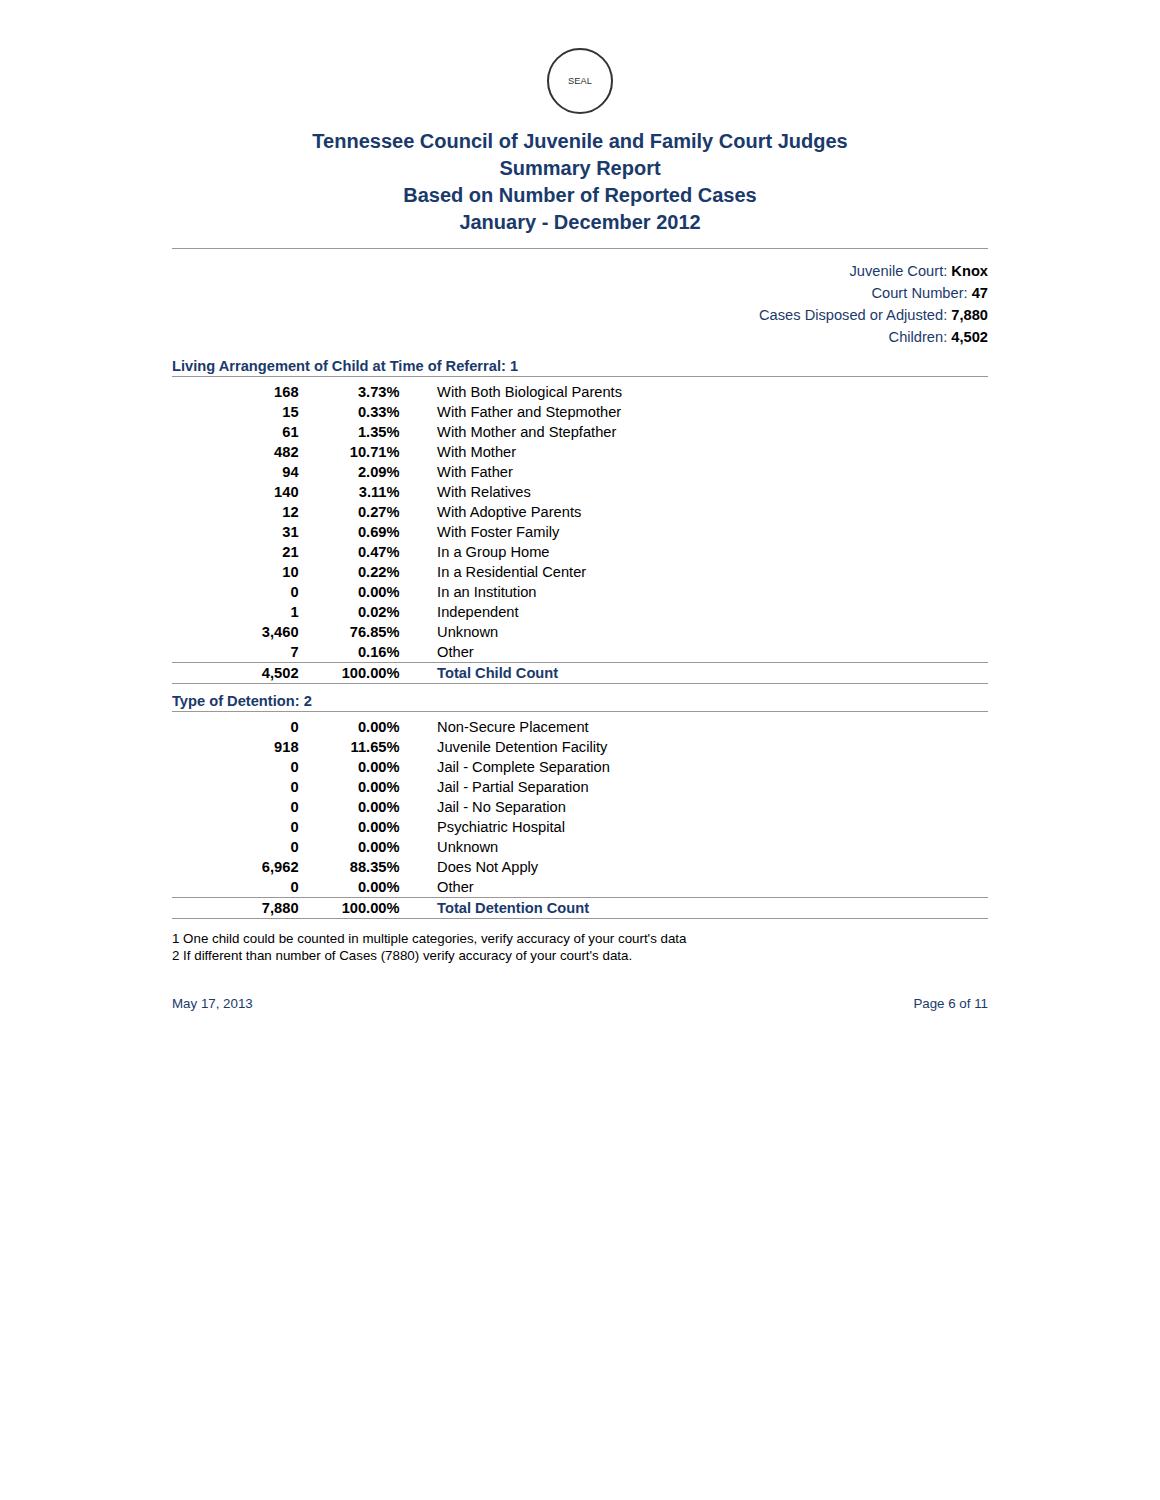SEAL
Tennessee Council of Juvenile and Family Court Judges
Summary Report
Based on Number of Reported Cases
January - December 2012
Juvenile Court: Knox
Court Number: 47
Cases Disposed or Adjusted: 7,880
Children: 4,502
Living Arrangement of Child at Time of Referral: 1
| 168 | 3.73% | With Both Biological Parents |
| 15 | 0.33% | With Father and Stepmother |
| 61 | 1.35% | With Mother and Stepfather |
| 482 | 10.71% | With Mother |
| 94 | 2.09% | With Father |
| 140 | 3.11% | With Relatives |
| 12 | 0.27% | With Adoptive Parents |
| 31 | 0.69% | With Foster Family |
| 21 | 0.47% | In a Group Home |
| 10 | 0.22% | In a Residential Center |
| 0 | 0.00% | In an Institution |
| 1 | 0.02% | Independent |
| 3,460 | 76.85% | Unknown |
| 7 | 0.16% | Other |
| 4,502 | 100.00% | Total Child Count |
Type of Detention: 2
| 0 | 0.00% | Non-Secure Placement |
| 918 | 11.65% | Juvenile Detention Facility |
| 0 | 0.00% | Jail - Complete Separation |
| 0 | 0.00% | Jail - Partial Separation |
| 0 | 0.00% | Jail - No Separation |
| 0 | 0.00% | Psychiatric Hospital |
| 0 | 0.00% | Unknown |
| 6,962 | 88.35% | Does Not Apply |
| 0 | 0.00% | Other |
| 7,880 | 100.00% | Total Detention Count |
1 One child could be counted in multiple categories, verify accuracy of your court's data
2 If different than number of Cases (7880) verify accuracy of your court's data.
May 17, 2013
Page 6 of 11